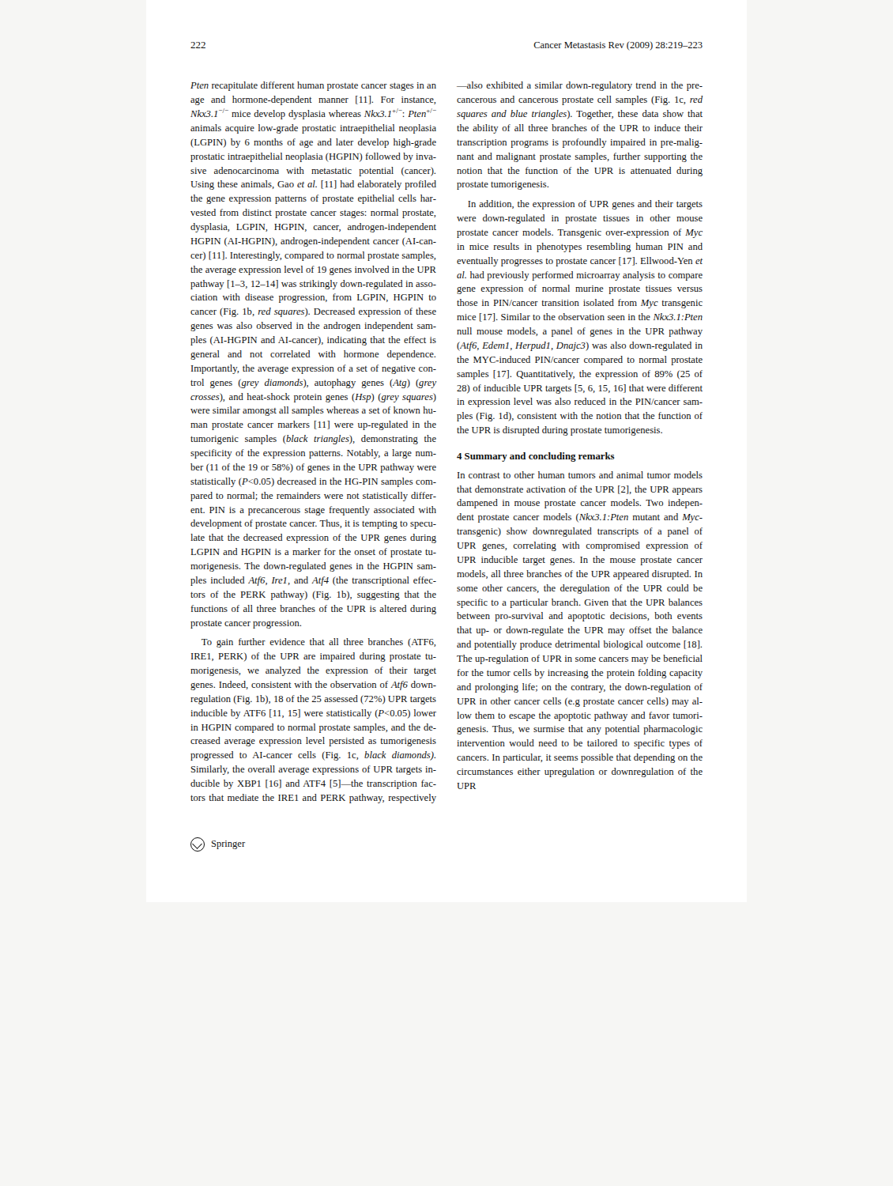222
Cancer Metastasis Rev (2009) 28:219–223
Pten recapitulate different human prostate cancer stages in an age and hormone-dependent manner [11]. For instance, Nkx3.1−/− mice develop dysplasia whereas Nkx3.1+/−: Pten+/− animals acquire low-grade prostatic intraepithelial neoplasia (LGPIN) by 6 months of age and later develop high-grade prostatic intraepithelial neoplasia (HGPIN) followed by invasive adenocarcinoma with metastatic potential (cancer). Using these animals, Gao et al. [11] had elaborately profiled the gene expression patterns of prostate epithelial cells harvested from distinct prostate cancer stages: normal prostate, dysplasia, LGPIN, HGPIN, cancer, androgen-independent HGPIN (AI-HGPIN), androgen-independent cancer (AI-cancer) [11]. Interestingly, compared to normal prostate samples, the average expression level of 19 genes involved in the UPR pathway [1–3, 12–14] was strikingly down-regulated in association with disease progression, from LGPIN, HGPIN to cancer (Fig. 1b, red squares). Decreased expression of these genes was also observed in the androgen independent samples (AI-HGPIN and AI-cancer), indicating that the effect is general and not correlated with hormone dependence. Importantly, the average expression of a set of negative control genes (grey diamonds), autophagy genes (Atg) (grey crosses), and heat-shock protein genes (Hsp) (grey squares) were similar amongst all samples whereas a set of known human prostate cancer markers [11] were up-regulated in the tumorigenic samples (black triangles), demonstrating the specificity of the expression patterns. Notably, a large number (11 of the 19 or 58%) of genes in the UPR pathway were statistically (P<0.05) decreased in the HG-PIN samples compared to normal; the remainders were not statistically different. PIN is a precancerous stage frequently associated with development of prostate cancer. Thus, it is tempting to speculate that the decreased expression of the UPR genes during LGPIN and HGPIN is a marker for the onset of prostate tumorigenesis. The down-regulated genes in the HGPIN samples included Atf6, Ire1, and Atf4 (the transcriptional effectors of the PERK pathway) (Fig. 1b), suggesting that the functions of all three branches of the UPR is altered during prostate cancer progression.
To gain further evidence that all three branches (ATF6, IRE1, PERK) of the UPR are impaired during prostate tumorigenesis, we analyzed the expression of their target genes. Indeed, consistent with the observation of Atf6 down-regulation (Fig. 1b), 18 of the 25 assessed (72%) UPR targets inducible by ATF6 [11, 15] were statistically (P<0.05) lower in HGPIN compared to normal prostate samples, and the decreased average expression level persisted as tumorigenesis progressed to AI-cancer cells (Fig. 1c, black diamonds). Similarly, the overall average expressions of UPR targets inducible by XBP1 [16] and ATF4 [5]—the transcription factors that mediate the IRE1 and PERK pathway, respectively—also exhibited a similar down-regulatory trend in the precancerous and cancerous prostate cell samples (Fig. 1c, red squares and blue triangles). Together, these data show that the ability of all three branches of the UPR to induce their transcription programs is profoundly impaired in pre-malignant and malignant prostate samples, further supporting the notion that the function of the UPR is attenuated during prostate tumorigenesis.
In addition, the expression of UPR genes and their targets were down-regulated in prostate tissues in other mouse prostate cancer models. Transgenic over-expression of Myc in mice results in phenotypes resembling human PIN and eventually progresses to prostate cancer [17]. Ellwood-Yen et al. had previously performed microarray analysis to compare gene expression of normal murine prostate tissues versus those in PIN/cancer transition isolated from Myc transgenic mice [17]. Similar to the observation seen in the Nkx3.1:Pten null mouse models, a panel of genes in the UPR pathway (Atf6, Edem1, Herpud1, Dnajc3) was also down-regulated in the MYC-induced PIN/cancer compared to normal prostate samples [17]. Quantitatively, the expression of 89% (25 of 28) of inducible UPR targets [5, 6, 15, 16] that were different in expression level was also reduced in the PIN/cancer samples (Fig. 1d), consistent with the notion that the function of the UPR is disrupted during prostate tumorigenesis.
4 Summary and concluding remarks
In contrast to other human tumors and animal tumor models that demonstrate activation of the UPR [2], the UPR appears dampened in mouse prostate cancer models. Two independent prostate cancer models (Nkx3.1:Pten mutant and Myc-transgenic) show downregulated transcripts of a panel of UPR genes, correlating with compromised expression of UPR inducible target genes. In the mouse prostate cancer models, all three branches of the UPR appeared disrupted. In some other cancers, the deregulation of the UPR could be specific to a particular branch. Given that the UPR balances between pro-survival and apoptotic decisions, both events that up- or down-regulate the UPR may offset the balance and potentially produce detrimental biological outcome [18]. The up-regulation of UPR in some cancers may be beneficial for the tumor cells by increasing the protein folding capacity and prolonging life; on the contrary, the down-regulation of UPR in other cancer cells (e.g prostate cancer cells) may allow them to escape the apoptotic pathway and favor tumorigenesis. Thus, we surmise that any potential pharmacologic intervention would need to be tailored to specific types of cancers. In particular, it seems possible that depending on the circumstances either upregulation or downregulation of the UPR
Springer